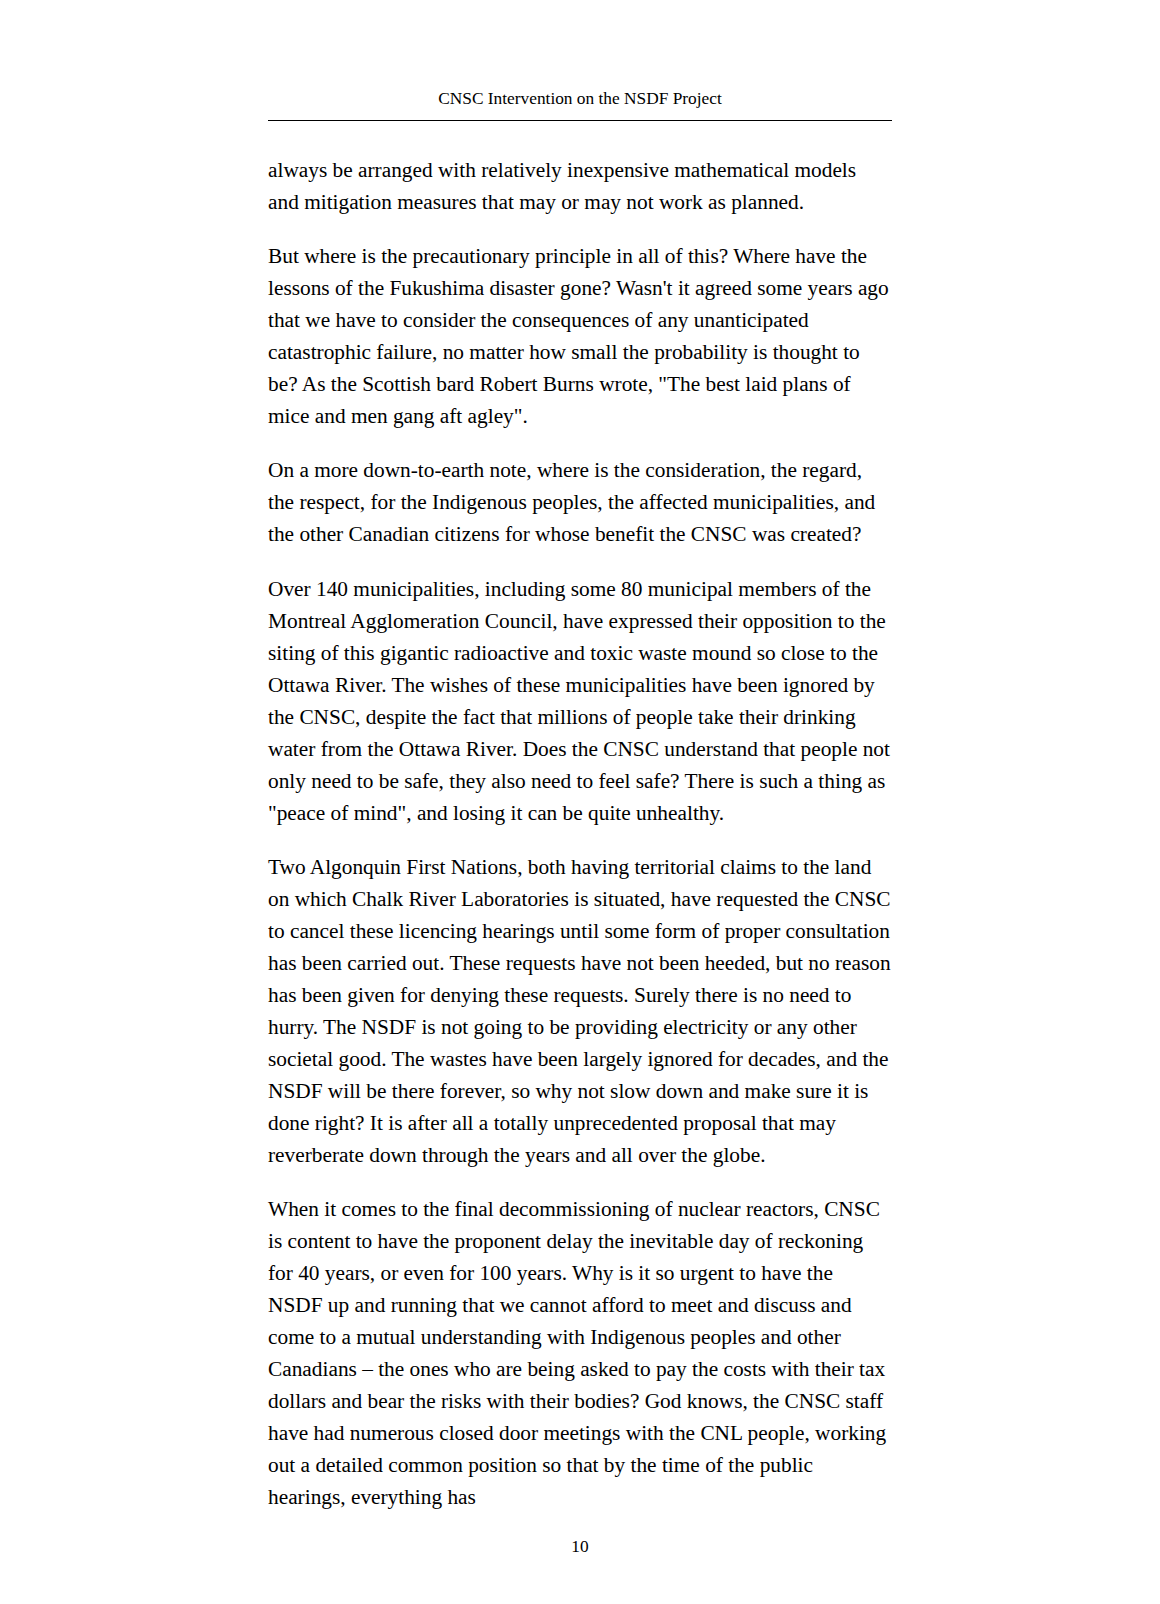CNSC Intervention on the NSDF Project
always be arranged with relatively inexpensive mathematical models and mitigation measures that may or may not work as planned.
But where is the precautionary principle in all of this? Where have the lessons of the Fukushima disaster gone? Wasn't it agreed some years ago that we have to consider the consequences of any unanticipated catastrophic failure, no matter how small the probability is thought to be? As the Scottish bard Robert Burns wrote, "The best laid plans of mice and men gang aft agley".
On a more down-to-earth note, where is the consideration, the regard, the respect, for the Indigenous peoples, the affected municipalities, and the other Canadian citizens for whose benefit the CNSC was created?
Over 140 municipalities, including some 80 municipal members of the Montreal Agglomeration Council, have expressed their opposition to the siting of this gigantic radioactive and toxic waste mound so close to the Ottawa River. The wishes of these municipalities have been ignored by the CNSC, despite the fact that millions of people take their drinking water from the Ottawa River. Does the CNSC understand that people not only need to be safe, they also need to feel safe? There is such a thing as "peace of mind", and losing it can be quite unhealthy.
Two Algonquin First Nations, both having territorial claims to the land on which Chalk River Laboratories is situated, have requested the CNSC to cancel these licencing hearings until some form of proper consultation has been carried out. These requests have not been heeded, but no reason has been given for denying these requests. Surely there is no need to hurry. The NSDF is not going to be providing electricity or any other societal good. The wastes have been largely ignored for decades, and the NSDF will be there forever, so why not slow down and make sure it is done right? It is after all a totally unprecedented proposal that may reverberate down through the years and all over the globe.
When it comes to the final decommissioning of nuclear reactors, CNSC is content to have the proponent delay the inevitable day of reckoning for 40 years, or even for 100 years. Why is it so urgent to have the NSDF up and running that we cannot afford to meet and discuss and come to a mutual understanding with Indigenous peoples and other Canadians – the ones who are being asked to pay the costs with their tax dollars and bear the risks with their bodies? God knows, the CNSC staff have had numerous closed door meetings with the CNL people, working out a detailed common position so that by the time of the public hearings, everything has
10